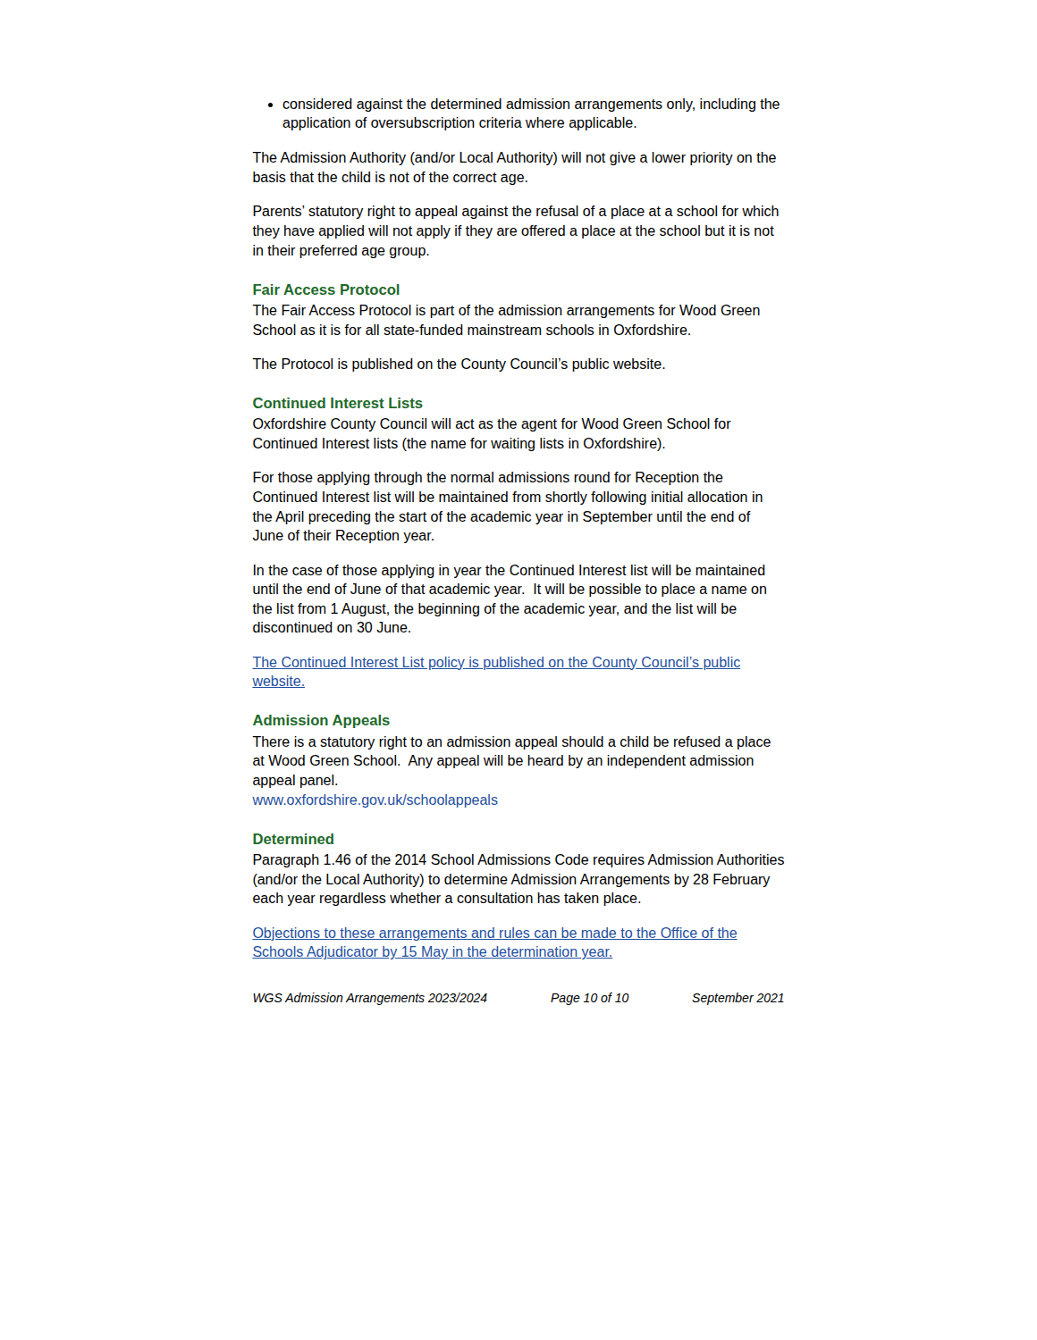considered against the determined admission arrangements only, including the application of oversubscription criteria where applicable.
The Admission Authority (and/or Local Authority) will not give a lower priority on the basis that the child is not of the correct age.
Parents’ statutory right to appeal against the refusal of a place at a school for which they have applied will not apply if they are offered a place at the school but it is not in their preferred age group.
Fair Access Protocol
The Fair Access Protocol is part of the admission arrangements for Wood Green School as it is for all state-funded mainstream schools in Oxfordshire.
The Protocol is published on the County Council’s public website.
Continued Interest Lists
Oxfordshire County Council will act as the agent for Wood Green School for Continued Interest lists (the name for waiting lists in Oxfordshire).
For those applying through the normal admissions round for Reception the Continued Interest list will be maintained from shortly following initial allocation in the April preceding the start of the academic year in September until the end of June of their Reception year.
In the case of those applying in year the Continued Interest list will be maintained until the end of June of that academic year. It will be possible to place a name on the list from 1 August, the beginning of the academic year, and the list will be discontinued on 30 June.
The Continued Interest List policy is published on the County Council’s public website.
Admission Appeals
There is a statutory right to an admission appeal should a child be refused a place at Wood Green School. Any appeal will be heard by an independent admission appeal panel.
www.oxfordshire.gov.uk/schoolappeals
Determined
Paragraph 1.46 of the 2014 School Admissions Code requires Admission Authorities (and/or the Local Authority) to determine Admission Arrangements by 28 February each year regardless whether a consultation has taken place.
Objections to these arrangements and rules can be made to the Office of the Schools Adjudicator by 15 May in the determination year.
WGS Admission Arrangements 2023/2024 Page 10 of 10 September 2021